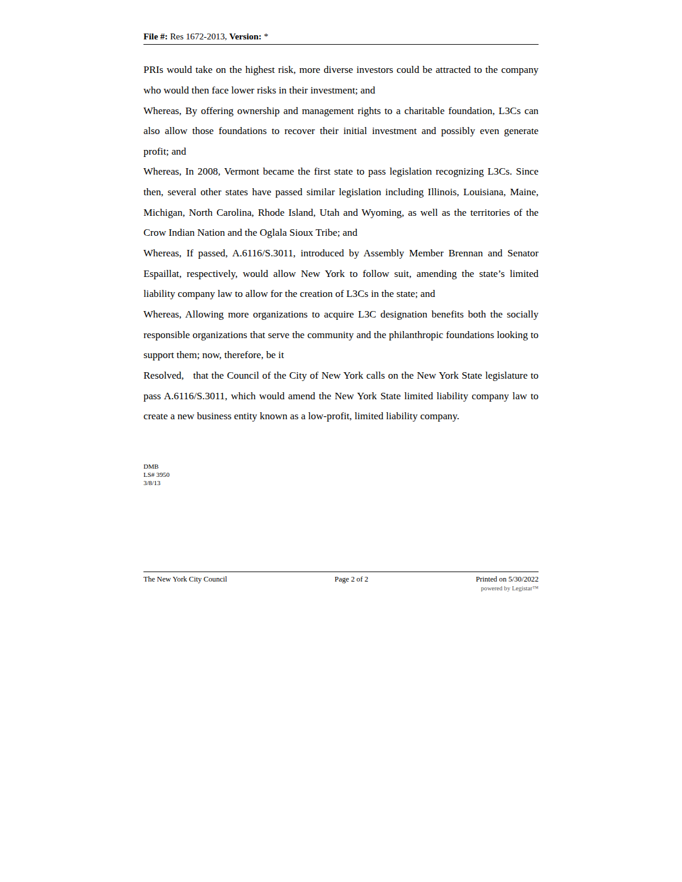File #: Res 1672-2013, Version: *
PRIs would take on the highest risk, more diverse investors could be attracted to the company who would then face lower risks in their investment; and
Whereas, By offering ownership and management rights to a charitable foundation, L3Cs can also allow those foundations to recover their initial investment and possibly even generate profit; and
Whereas, In 2008, Vermont became the first state to pass legislation recognizing L3Cs. Since then, several other states have passed similar legislation including Illinois, Louisiana, Maine, Michigan, North Carolina, Rhode Island, Utah and Wyoming, as well as the territories of the Crow Indian Nation and the Oglala Sioux Tribe; and
Whereas, If passed, A.6116/S.3011, introduced by Assembly Member Brennan and Senator Espaillat, respectively, would allow New York to follow suit, amending the state’s limited liability company law to allow for the creation of L3Cs in the state; and
Whereas, Allowing more organizations to acquire L3C designation benefits both the socially responsible organizations that serve the community and the philanthropic foundations looking to support them; now, therefore, be it
Resolved, that the Council of the City of New York calls on the New York State legislature to pass A.6116/S.3011, which would amend the New York State limited liability company law to create a new business entity known as a low-profit, limited liability company.
DMB
LS# 3950
3/8/13
The New York City Council
Page 2 of 2
Printed on 5/30/2022 powered by Legistar™